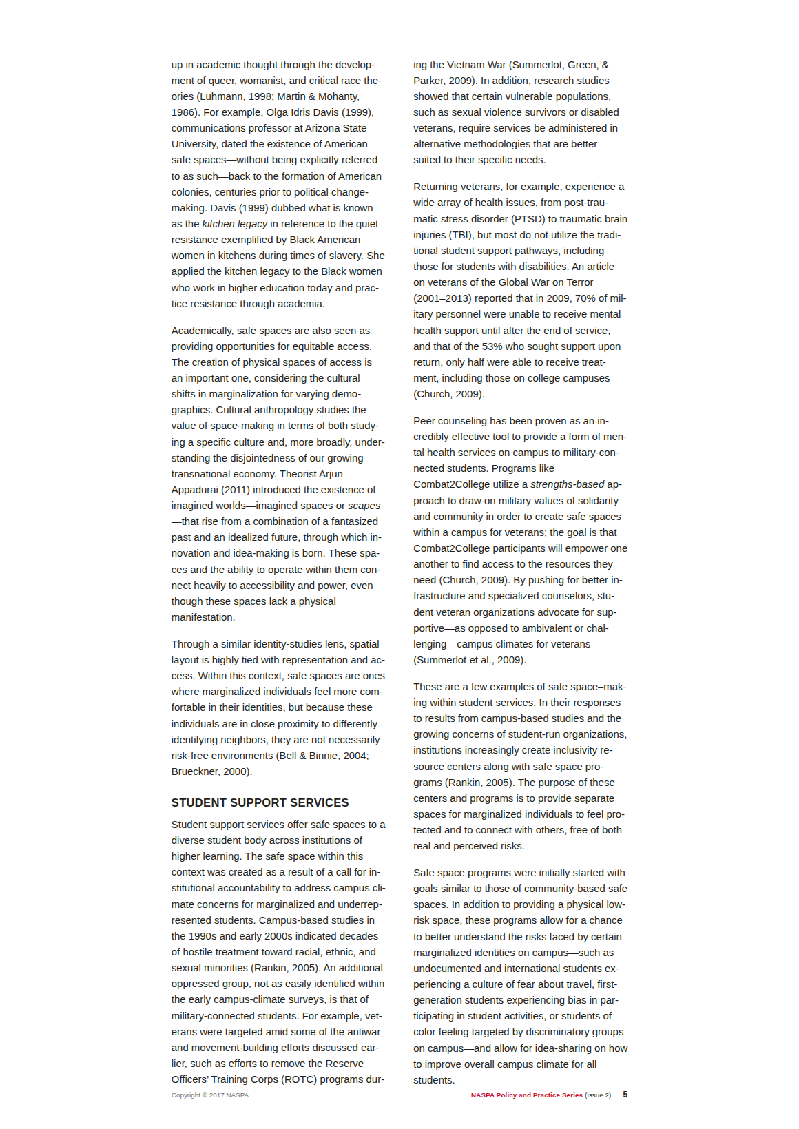up in academic thought through the development of queer, womanist, and critical race theories (Luhmann, 1998; Martin & Mohanty, 1986). For example, Olga Idris Davis (1999), communications professor at Arizona State University, dated the existence of American safe spaces—without being explicitly referred to as such—back to the formation of American colonies, centuries prior to political change-making. Davis (1999) dubbed what is known as the kitchen legacy in reference to the quiet resistance exemplified by Black American women in kitchens during times of slavery. She applied the kitchen legacy to the Black women who work in higher education today and practice resistance through academia.
Academically, safe spaces are also seen as providing opportunities for equitable access. The creation of physical spaces of access is an important one, considering the cultural shifts in marginalization for varying demographics. Cultural anthropology studies the value of space-making in terms of both studying a specific culture and, more broadly, understanding the disjointedness of our growing transnational economy. Theorist Arjun Appadurai (2011) introduced the existence of imagined worlds—imagined spaces or scapes—that rise from a combination of a fantasized past and an idealized future, through which innovation and idea-making is born. These spaces and the ability to operate within them connect heavily to accessibility and power, even though these spaces lack a physical manifestation.
Through a similar identity-studies lens, spatial layout is highly tied with representation and access. Within this context, safe spaces are ones where marginalized individuals feel more comfortable in their identities, but because these individuals are in close proximity to differently identifying neighbors, they are not necessarily risk-free environments (Bell & Binnie, 2004; Brueckner, 2000).
STUDENT SUPPORT SERVICES
Student support services offer safe spaces to a diverse student body across institutions of higher learning. The safe space within this context was created as a result of a call for institutional accountability to address campus climate concerns for marginalized and underrepresented students. Campus-based studies in the 1990s and early 2000s indicated decades of hostile treatment toward racial, ethnic, and sexual minorities (Rankin, 2005). An additional oppressed group, not as easily identified within the early campus-climate surveys, is that of military-connected students. For example, veterans were targeted amid some of the antiwar and movement-building efforts discussed earlier, such as efforts to remove the Reserve Officers’ Training Corps (ROTC) programs during the Vietnam War (Summerlot, Green, & Parker, 2009). In addition, research studies showed that certain vulnerable populations, such as sexual violence survivors or disabled veterans, require services be administered in alternative methodologies that are better suited to their specific needs.
Returning veterans, for example, experience a wide array of health issues, from post-traumatic stress disorder (PTSD) to traumatic brain injuries (TBI), but most do not utilize the traditional student support pathways, including those for students with disabilities. An article on veterans of the Global War on Terror (2001–2013) reported that in 2009, 70% of military personnel were unable to receive mental health support until after the end of service, and that of the 53% who sought support upon return, only half were able to receive treatment, including those on college campuses (Church, 2009).
Peer counseling has been proven as an incredibly effective tool to provide a form of mental health services on campus to military-connected students. Programs like Combat2College utilize a strengths-based approach to draw on military values of solidarity and community in order to create safe spaces within a campus for veterans; the goal is that Combat2College participants will empower one another to find access to the resources they need (Church, 2009). By pushing for better infrastructure and specialized counselors, student veteran organizations advocate for supportive—as opposed to ambivalent or challenging—campus climates for veterans (Summerlot et al., 2009).
These are a few examples of safe space–making within student services. In their responses to results from campus-based studies and the growing concerns of student-run organizations, institutions increasingly create inclusivity resource centers along with safe space programs (Rankin, 2005). The purpose of these centers and programs is to provide separate spaces for marginalized individuals to feel protected and to connect with others, free of both real and perceived risks.
Safe space programs were initially started with goals similar to those of community-based safe spaces. In addition to providing a physical low-risk space, these programs allow for a chance to better understand the risks faced by certain marginalized identities on campus—such as undocumented and international students experiencing a culture of fear about travel, first-generation students experiencing bias in participating in student activities, or students of color feeling targeted by discriminatory groups on campus—and allow for idea-sharing on how to improve overall campus climate for all students.
Copyright © 2017 NASPA
NASPA Policy and Practice Series (Issue 2) 5